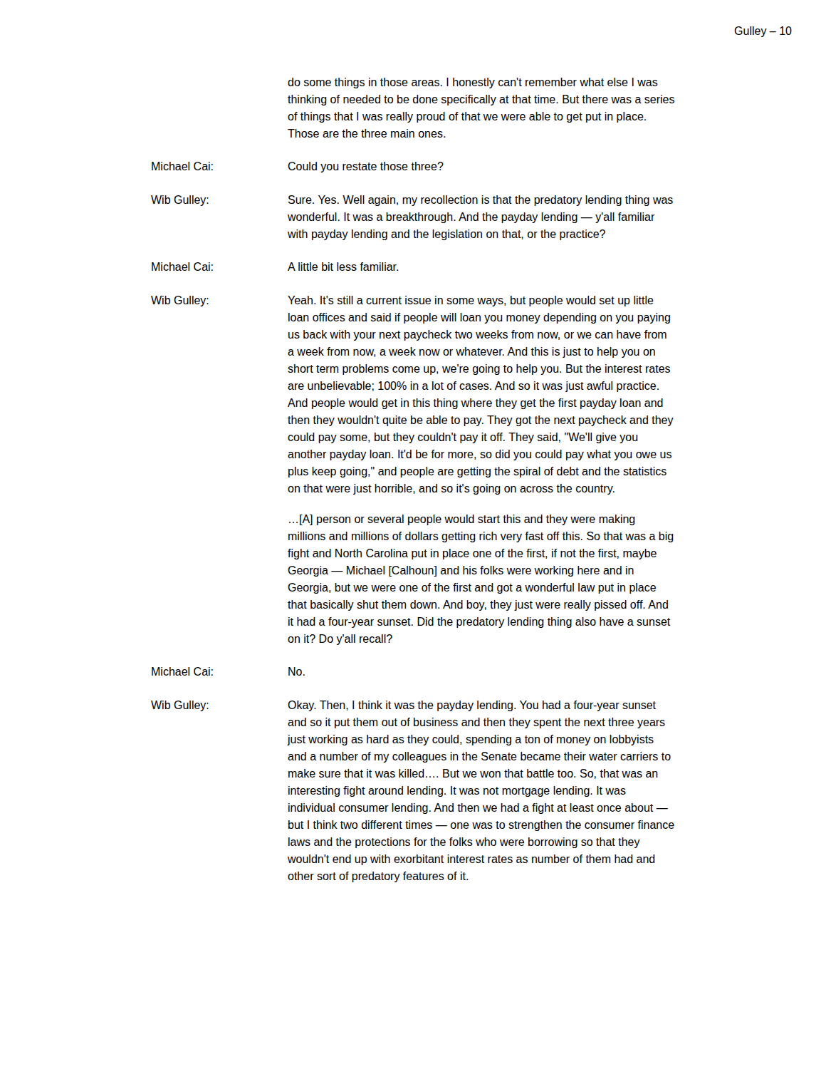Gulley – 10
do some things in those areas. I honestly can't remember what else I was thinking of needed to be done specifically at that time. But there was a series of things that I was really proud of that we were able to get put in place. Those are the three main ones.
Michael Cai:
Could you restate those three?
Wib Gulley:
Sure. Yes. Well again, my recollection is that the predatory lending thing was wonderful. It was a breakthrough. And the payday lending — y'all familiar with payday lending and the legislation on that, or the practice?
Michael Cai:
A little bit less familiar.
Wib Gulley:
Yeah. It's still a current issue in some ways, but people would set up little loan offices and said if people will loan you money depending on you paying us back with your next paycheck two weeks from now, or we can have from a week from now, a week now or whatever. And this is just to help you on short term problems come up, we're going to help you. But the interest rates are unbelievable; 100% in a lot of cases. And so it was just awful practice. And people would get in this thing where they get the first payday loan and then they wouldn't quite be able to pay. They got the next paycheck and they could pay some, but they couldn't pay it off. They said, "We'll give you another payday loan. It'd be for more, so did you could pay what you owe us plus keep going," and people are getting the spiral of debt and the statistics on that were just horrible, and so it's going on across the country.
…[A] person or several people would start this and they were making millions and millions of dollars getting rich very fast off this. So that was a big fight and North Carolina put in place one of the first, if not the first, maybe Georgia — Michael [Calhoun] and his folks were working here and in Georgia, but we were one of the first and got a wonderful law put in place that basically shut them down. And boy, they just were really pissed off. And it had a four-year sunset. Did the predatory lending thing also have a sunset on it? Do y'all recall?
Michael Cai:
No.
Wib Gulley:
Okay. Then, I think it was the payday lending. You had a four-year sunset and so it put them out of business and then they spent the next three years just working as hard as they could, spending a ton of money on lobbyists and a number of my colleagues in the Senate became their water carriers to make sure that it was killed…. But we won that battle too. So, that was an interesting fight around lending. It was not mortgage lending. It was individual consumer lending. And then we had a fight at least once about — but I think two different times — one was to strengthen the consumer finance laws and the protections for the folks who were borrowing so that they wouldn't end up with exorbitant interest rates as number of them had and other sort of predatory features of it.